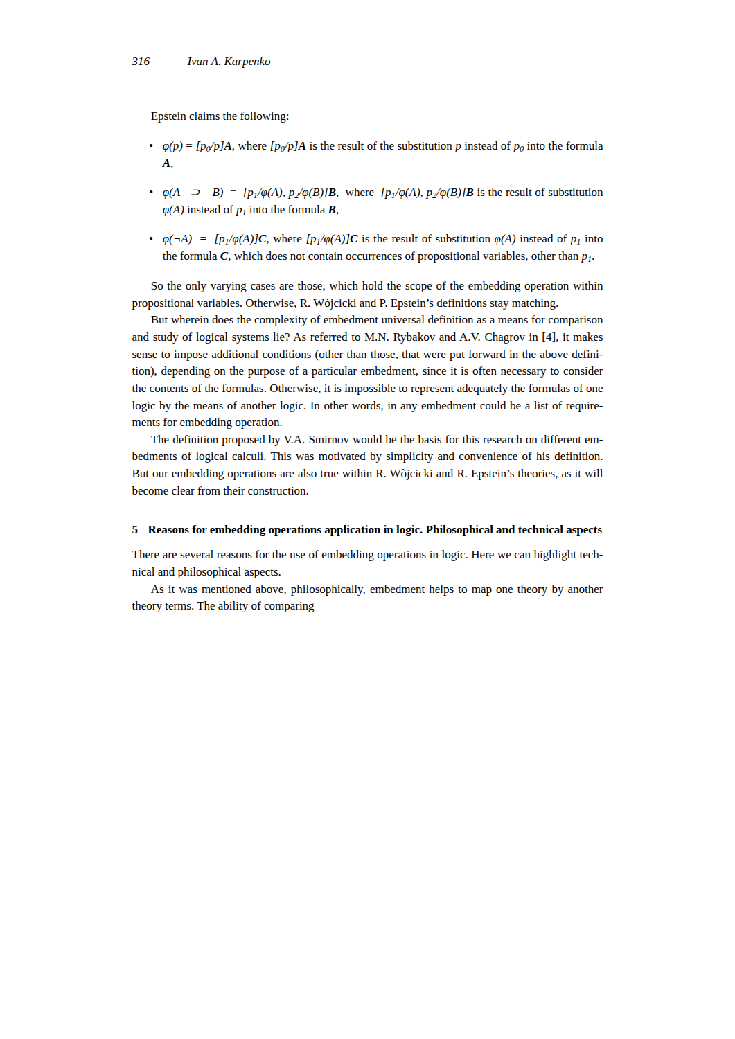316 Ivan A. Karpenko
Epstein claims the following:
φ(p) = [p0/p] A, where [p0/p] A is the result of the substitution p instead of p0 into the formula A,
φ(A ⊃ B) = [p1/φ(A), p2/φ(B)] B, where [p1/φ(A), p2/φ(B)] B is the result of substitution φ(A) instead of p1 into the formula B,
φ(¬A) = [p1/φ(A)] C, where [p1/φ(A)] C is the result of substitution φ(A) instead of p1 into the formula C, which does not contain occurrences of propositional variables, other than p1.
So the only varying cases are those, which hold the scope of the embedding operation within propositional variables. Otherwise, R. Wòjcicki and P. Epstein’s definitions stay matching.
But wherein does the complexity of embedment universal definition as a means for comparison and study of logical systems lie? As referred to M.N. Rybakov and A.V. Chagrov in [4], it makes sense to impose additional conditions (other than those, that were put forward in the above definition), depending on the purpose of a particular embedment, since it is often necessary to consider the contents of the formulas. Otherwise, it is impossible to represent adequately the formulas of one logic by the means of another logic. In other words, in any embedment could be a list of requirements for embedding operation.
The definition proposed by V.A. Smirnov would be the basis for this research on different embedments of logical calculi. This was motivated by simplicity and convenience of his definition. But our embedding operations are also true within R. Wòjcicki and R. Epstein’s theories, as it will become clear from their construction.
5 Reasons for embedding operations application in logic. Philosophical and technical aspects
There are several reasons for the use of embedding operations in logic. Here we can highlight technical and philosophical aspects.
As it was mentioned above, philosophically, embedment helps to map one theory by another theory terms. The ability of comparing